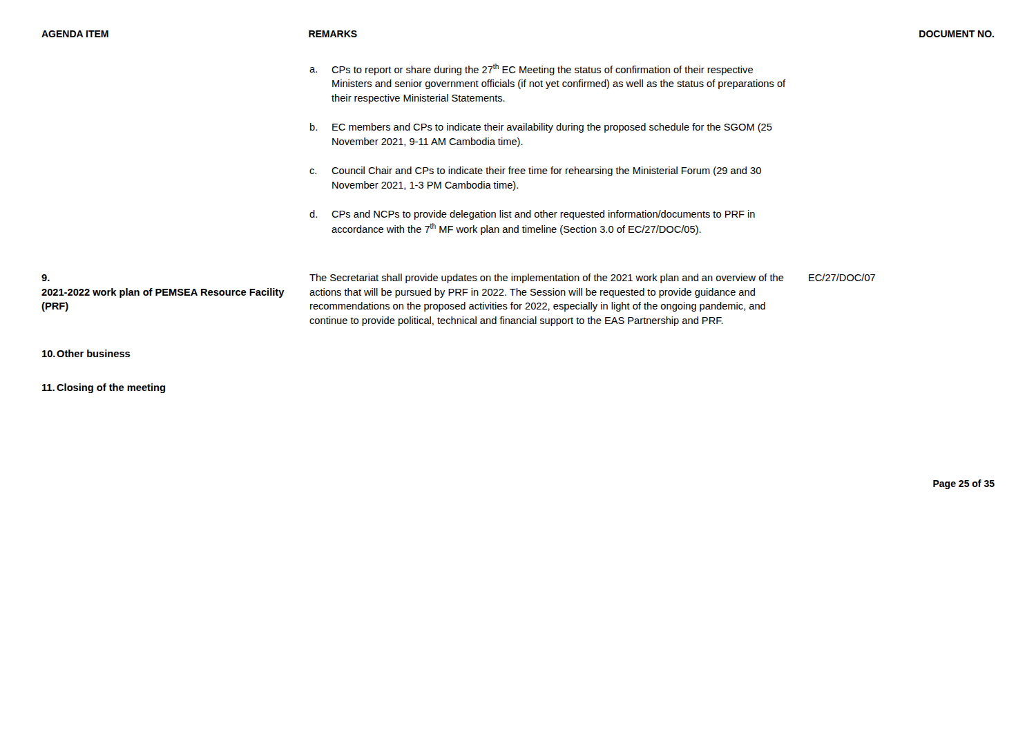AGENDA ITEM
REMARKS
DOCUMENT NO.
a. CPs to report or share during the 27th EC Meeting the status of confirmation of their respective Ministers and senior government officials (if not yet confirmed) as well as the status of preparations of their respective Ministerial Statements.
b. EC members and CPs to indicate their availability during the proposed schedule for the SGOM (25 November 2021, 9-11 AM Cambodia time).
c. Council Chair and CPs to indicate their free time for rehearsing the Ministerial Forum (29 and 30 November 2021, 1-3 PM Cambodia time).
d. CPs and NCPs to provide delegation list and other requested information/documents to PRF in accordance with the 7th MF work plan and timeline (Section 3.0 of EC/27/DOC/05).
9. 2021-2022 work plan of PEMSEA Resource Facility (PRF)
The Secretariat shall provide updates on the implementation of the 2021 work plan and an overview of the actions that will be pursued by PRF in 2022. The Session will be requested to provide guidance and recommendations on the proposed activities for 2022, especially in light of the ongoing pandemic, and continue to provide political, technical and financial support to the EAS Partnership and PRF.
EC/27/DOC/07
10. Other business
11. Closing of the meeting
Page 25 of 35